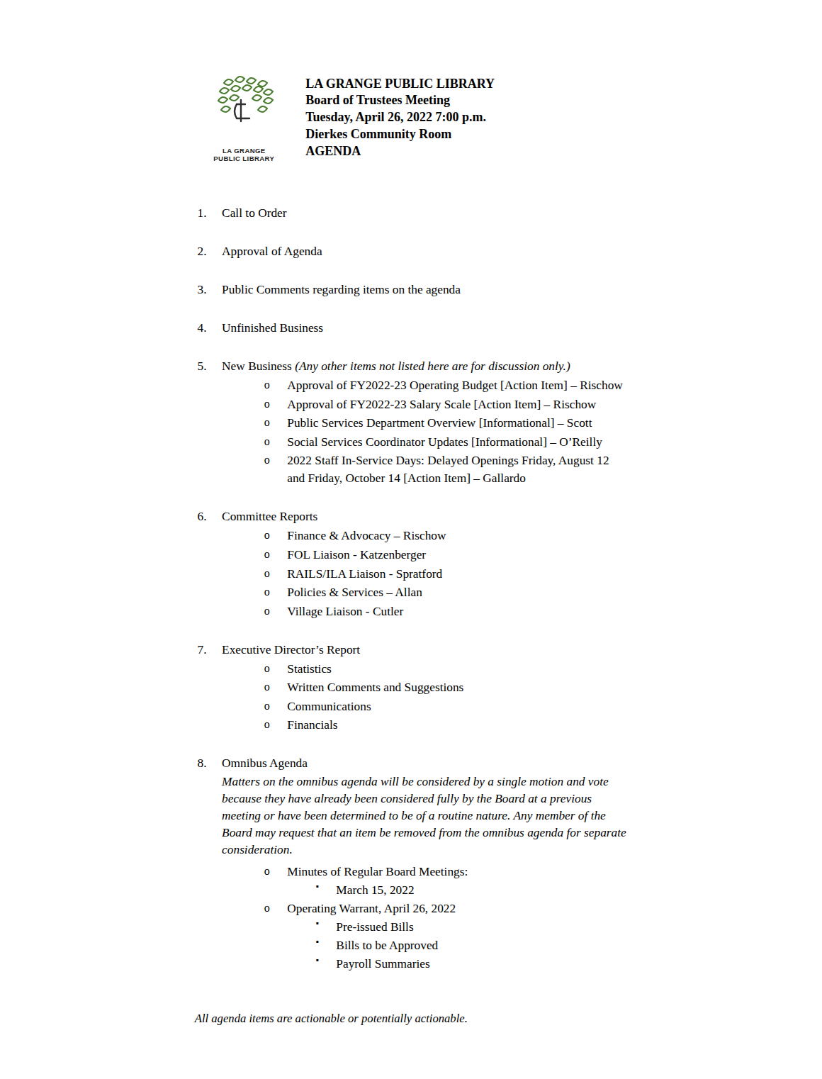LA GRANGE
PUBLIC LIBRARY
LA GRANGE PUBLIC LIBRARY
Board of Trustees Meeting
Tuesday, April 26, 2022 7:00 p.m.
Dierkes Community Room
AGENDA
Call to Order
Approval of Agenda
Public Comments regarding items on the agenda
Unfinished Business
New Business (Any other items not listed here are for discussion only.)
Approval of FY2022-23 Operating Budget [Action Item] – Rischow
Approval of FY2022-23 Salary Scale [Action Item] – Rischow
Public Services Department Overview [Informational] – Scott
Social Services Coordinator Updates [Informational] – O’Reilly
2022 Staff In-Service Days: Delayed Openings Friday, August 12 and Friday, October 14 [Action Item] – Gallardo
Committee Reports
Finance & Advocacy – Rischow
FOL Liaison - Katzenberger
RAILS/ILA Liaison - Spratford
Policies & Services – Allan
Village Liaison - Cutler
Executive Director’s Report
Statistics
Written Comments and Suggestions
Communications
Financials
Omnibus Agenda
Matters on the omnibus agenda will be considered by a single motion and vote because they have already been considered fully by the Board at a previous meeting or have been determined to be of a routine nature. Any member of the Board may request that an item be removed from the omnibus agenda for separate consideration.
Minutes of Regular Board Meetings:
March 15, 2022
Operating Warrant, April 26, 2022
Pre-issued Bills
Bills to be Approved
Payroll Summaries
All agenda items are actionable or potentially actionable.